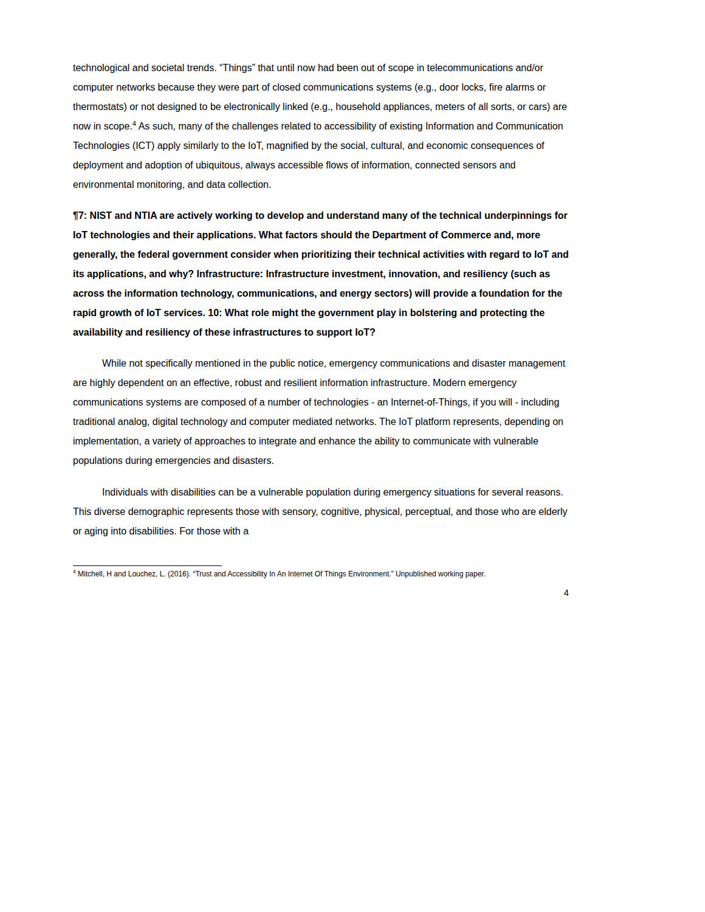technological and societal trends. “Things” that until now had been out of scope in telecommunications and/or computer networks because they were part of closed communications systems (e.g., door locks, fire alarms or thermostats) or not designed to be electronically linked (e.g., household appliances, meters of all sorts, or cars) are now in scope.4 As such, many of the challenges related to accessibility of existing Information and Communication Technologies (ICT) apply similarly to the IoT, magnified by the social, cultural, and economic consequences of deployment and adoption of ubiquitous, always accessible flows of information, connected sensors and environmental monitoring, and data collection.
¶7: NIST and NTIA are actively working to develop and understand many of the technical underpinnings for IoT technologies and their applications. What factors should the Department of Commerce and, more generally, the federal government consider when prioritizing their technical activities with regard to IoT and its applications, and why? Infrastructure: Infrastructure investment, innovation, and resiliency (such as across the information technology, communications, and energy sectors) will provide a foundation for the rapid growth of IoT services. 10: What role might the government play in bolstering and protecting the availability and resiliency of these infrastructures to support IoT?
While not specifically mentioned in the public notice, emergency communications and disaster management are highly dependent on an effective, robust and resilient information infrastructure. Modern emergency communications systems are composed of a number of technologies - an Internet-of-Things, if you will - including traditional analog, digital technology and computer mediated networks. The IoT platform represents, depending on implementation, a variety of approaches to integrate and enhance the ability to communicate with vulnerable populations during emergencies and disasters.
Individuals with disabilities can be a vulnerable population during emergency situations for several reasons. This diverse demographic represents those with sensory, cognitive, physical, perceptual, and those who are elderly or aging into disabilities. For those with a
4 Mitchell, H and Louchez, L. (2016). “Trust and Accessibility In An Internet Of Things Environment.” Unpublished working paper.
4